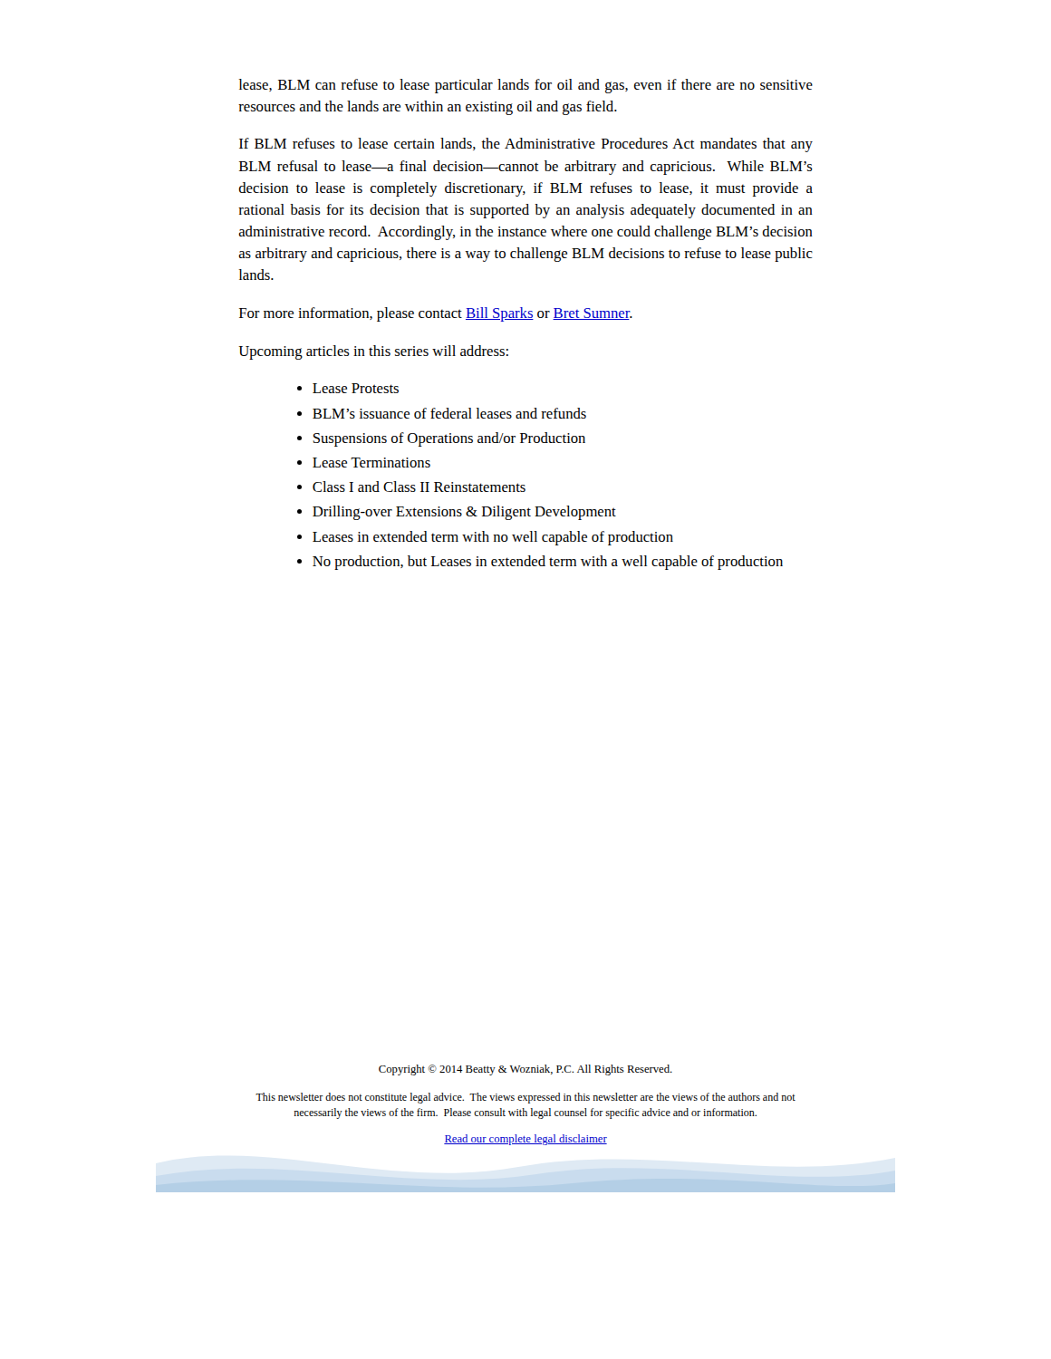lease, BLM can refuse to lease particular lands for oil and gas, even if there are no sensitive resources and the lands are within an existing oil and gas field.
If BLM refuses to lease certain lands, the Administrative Procedures Act mandates that any BLM refusal to lease—a final decision—cannot be arbitrary and capricious. While BLM’s decision to lease is completely discretionary, if BLM refuses to lease, it must provide a rational basis for its decision that is supported by an analysis adequately documented in an administrative record. Accordingly, in the instance where one could challenge BLM’s decision as arbitrary and capricious, there is a way to challenge BLM decisions to refuse to lease public lands.
For more information, please contact Bill Sparks or Bret Sumner.
Upcoming articles in this series will address:
Lease Protests
BLM’s issuance of federal leases and refunds
Suspensions of Operations and/or Production
Lease Terminations
Class I and Class II Reinstatements
Drilling-over Extensions & Diligent Development
Leases in extended term with no well capable of production
No production, but Leases in extended term with a well capable of production
Copyright © 2014 Beatty & Wozniak, P.C. All Rights Reserved.
This newsletter does not constitute legal advice. The views expressed in this newsletter are the views of the authors and not necessarily the views of the firm. Please consult with legal counsel for specific advice and or information.
Read our complete legal disclaimer